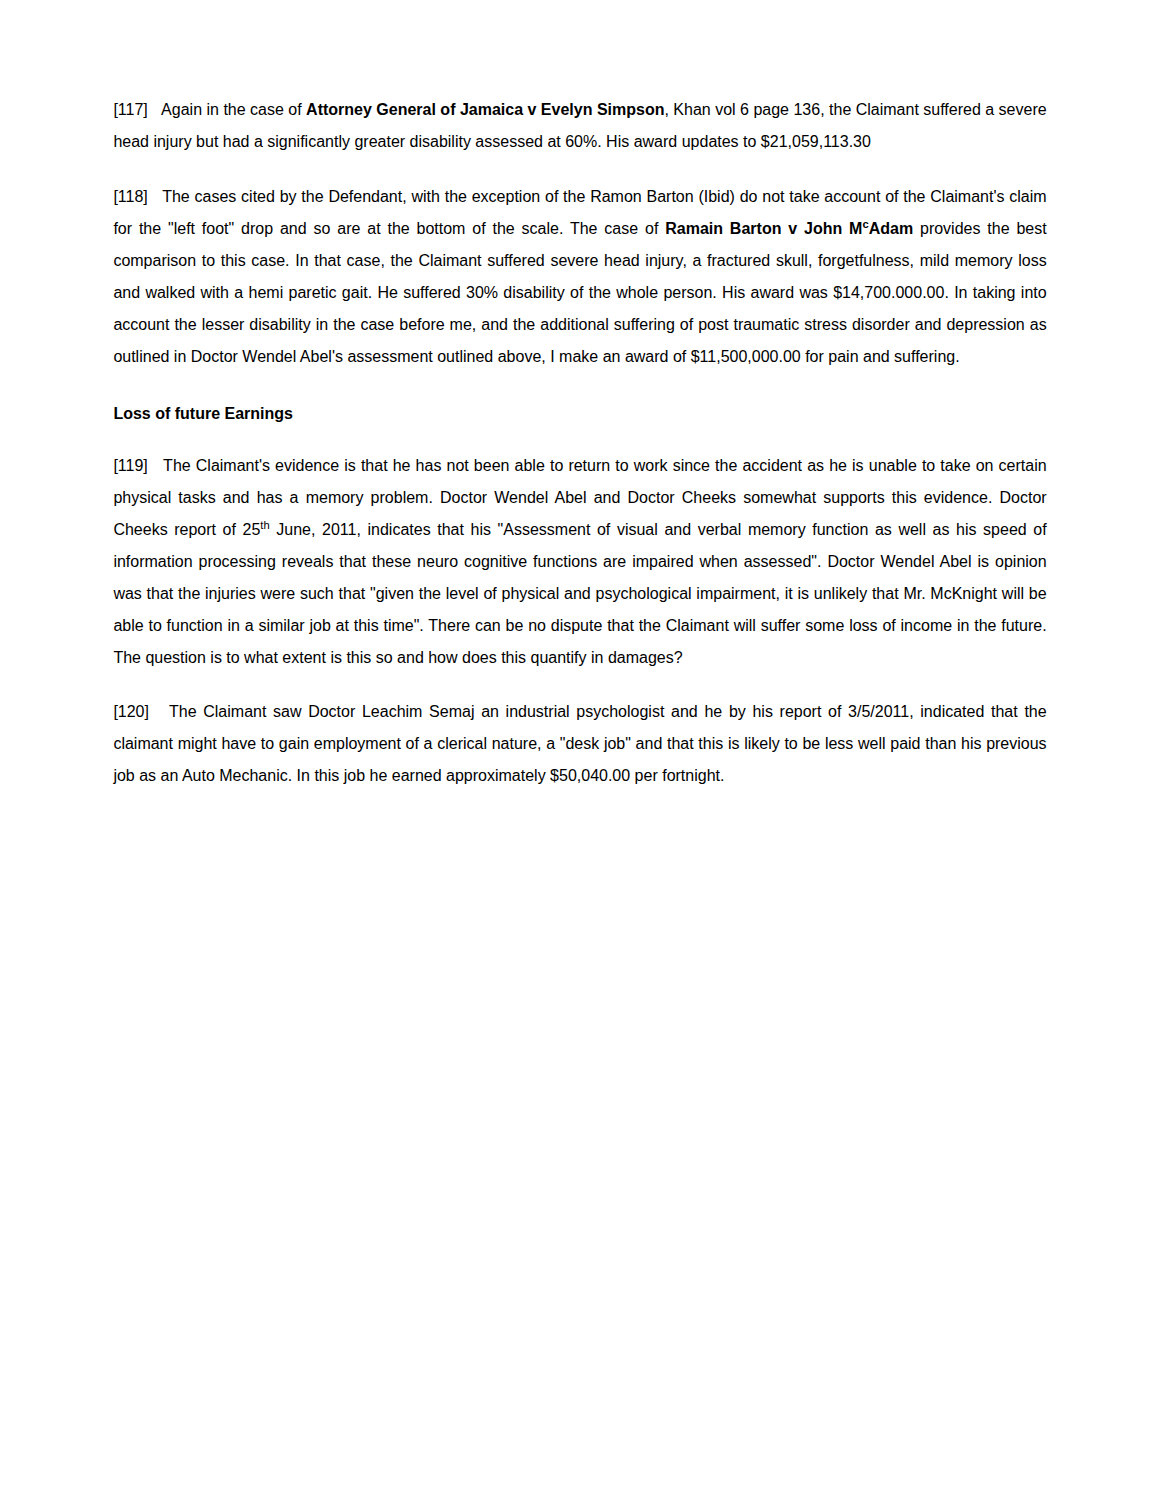[117] Again in the case of Attorney General of Jamaica v Evelyn Simpson, Khan vol 6 page 136, the Claimant suffered a severe head injury but had a significantly greater disability assessed at 60%. His award updates to $21,059,113.30
[118] The cases cited by the Defendant, with the exception of the Ramon Barton (Ibid) do not take account of the Claimant's claim for the "left foot" drop and so are at the bottom of the scale. The case of Ramain Barton v John McAdam provides the best comparison to this case. In that case, the Claimant suffered severe head injury, a fractured skull, forgetfulness, mild memory loss and walked with a hemi paretic gait. He suffered 30% disability of the whole person. His award was $14,700.000.00. In taking into account the lesser disability in the case before me, and the additional suffering of post traumatic stress disorder and depression as outlined in Doctor Wendel Abel's assessment outlined above, I make an award of $11,500,000.00 for pain and suffering.
Loss of future Earnings
[119] The Claimant's evidence is that he has not been able to return to work since the accident as he is unable to take on certain physical tasks and has a memory problem. Doctor Wendel Abel and Doctor Cheeks somewhat supports this evidence. Doctor Cheeks report of 25th June, 2011, indicates that his "Assessment of visual and verbal memory function as well as his speed of information processing reveals that these neuro cognitive functions are impaired when assessed". Doctor Wendel Abel is opinion was that the injuries were such that "given the level of physical and psychological impairment, it is unlikely that Mr. McKnight will be able to function in a similar job at this time". There can be no dispute that the Claimant will suffer some loss of income in the future. The question is to what extent is this so and how does this quantify in damages?
[120] The Claimant saw Doctor Leachim Semaj an industrial psychologist and he by his report of 3/5/2011, indicated that the claimant might have to gain employment of a clerical nature, a "desk job" and that this is likely to be less well paid than his previous job as an Auto Mechanic. In this job he earned approximately $50,040.00 per fortnight.